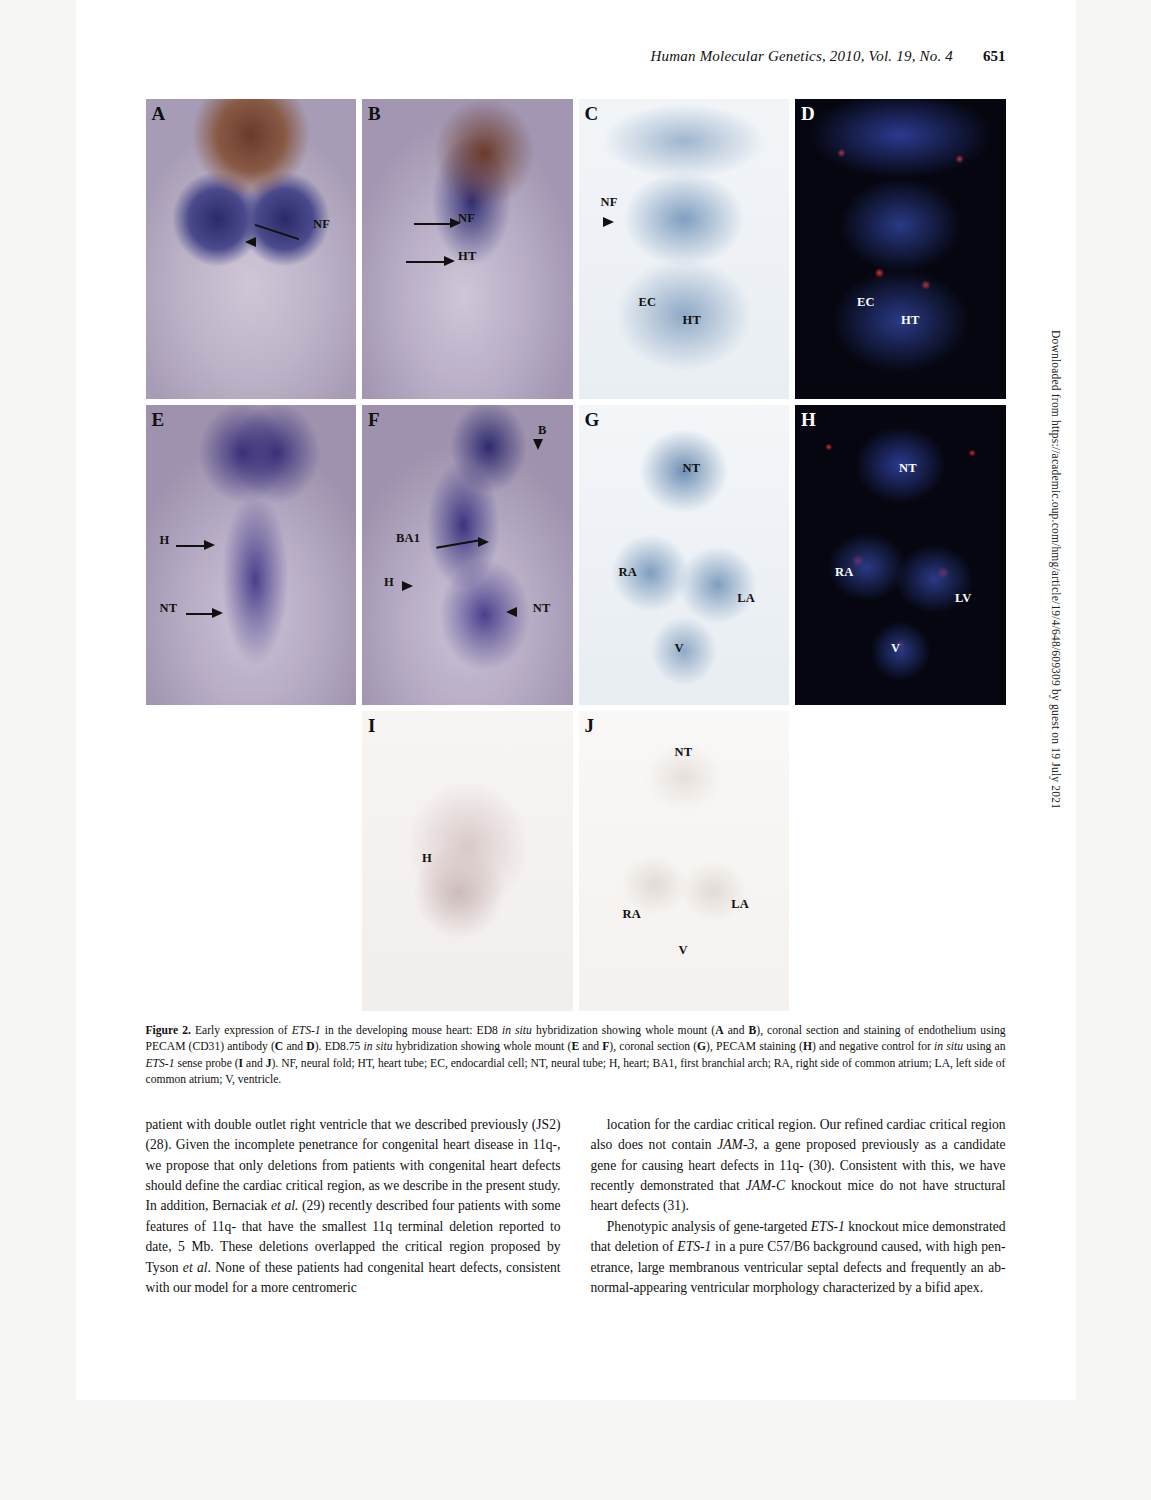Human Molecular Genetics, 2010, Vol. 19, No. 4 651
Downloaded from https://academic.oup.com/hmg/article/19/4/648/609309 by guest on 19 July 2021
A NF
B NF HT
C NF
EC HT
D EC HT
E H
NT
F B
BA1
H
NT
G NT RA LA V
H NT RA LV V
I H
J NT RA LA V
Figure 2. Early expression of ETS-1 in the developing mouse heart: ED8 in situ hybridization showing whole mount (A and B), coronal section and staining of endothelium using PECAM (CD31) antibody (C and D). ED8.75 in situ hybridization showing whole mount (E and F), coronal section (G), PECAM staining (H) and negative control for in situ using an ETS-1 sense probe (I and J). NF, neural fold; HT, heart tube; EC, endocardial cell; NT, neural tube; H, heart; BA1, first branchial arch; RA, right side of common atrium; LA, left side of common atrium; V, ventricle.
patient with double outlet right ventricle that we described previously (JS2) (28). Given the incomplete penetrance for congenital heart disease in 11q-, we propose that only deletions from patients with congenital heart defects should define the cardiac critical region, as we describe in the present study. In addition, Bernaciak et al. (29) recently described four patients with some features of 11q- that have the smallest 11q terminal deletion reported to date, 5 Mb. These deletions overlapped the critical region proposed by Tyson et al. None of these patients had congenital heart defects, consistent with our model for a more centromeric
location for the cardiac critical region. Our refined cardiac critical region also does not contain JAM-3, a gene proposed previously as a candidate gene for causing heart defects in 11q- (30). Consistent with this, we have recently demonstrated that JAM-C knockout mice do not have structural heart defects (31).
Phenotypic analysis of gene-targeted ETS-1 knockout mice demonstrated that deletion of ETS-1 in a pure C57/B6 background caused, with high penetrance, large membranous ventricular septal defects and frequently an abnormal-appearing ventricular morphology characterized by a bifid apex.